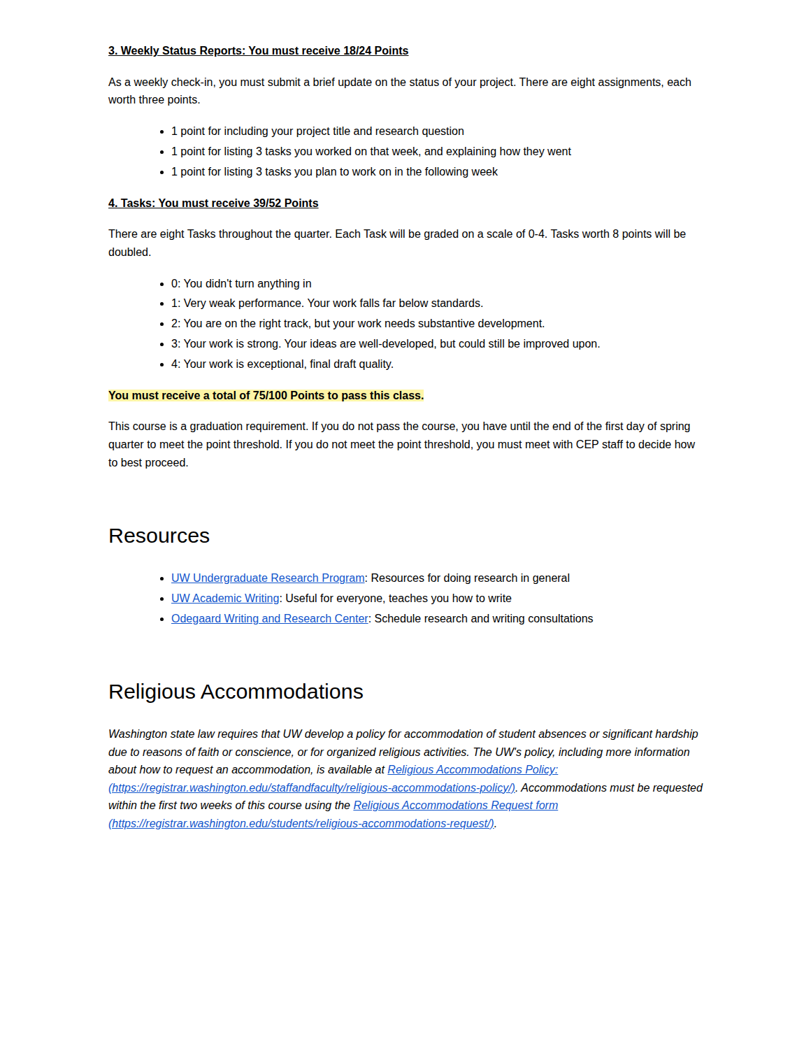3. Weekly Status Reports: You must receive 18/24 Points
As a weekly check-in, you must submit a brief update on the status of your project. There are eight assignments, each worth three points.
1 point for including your project title and research question
1 point for listing 3 tasks you worked on that week, and explaining how they went
1 point for listing 3 tasks you plan to work on in the following week
4. Tasks: You must receive 39/52 Points
There are eight Tasks throughout the quarter. Each Task will be graded on a scale of 0-4. Tasks worth 8 points will be doubled.
0: You didn't turn anything in
1: Very weak performance. Your work falls far below standards.
2: You are on the right track, but your work needs substantive development.
3: Your work is strong. Your ideas are well-developed, but could still be improved upon.
4: Your work is exceptional, final draft quality.
You must receive a total of 75/100 Points to pass this class.
This course is a graduation requirement. If you do not pass the course, you have until the end of the first day of spring quarter to meet the point threshold. If you do not meet the point threshold, you must meet with CEP staff to decide how to best proceed.
Resources
UW Undergraduate Research Program: Resources for doing research in general
UW Academic Writing: Useful for everyone, teaches you how to write
Odegaard Writing and Research Center: Schedule research and writing consultations
Religious Accommodations
Washington state law requires that UW develop a policy for accommodation of student absences or significant hardship due to reasons of faith or conscience, or for organized religious activities. The UW's policy, including more information about how to request an accommodation, is available at Religious Accommodations Policy: (https://registrar.washington.edu/staffandfaculty/religious-accommodations-policy/). Accommodations must be requested within the first two weeks of this course using the Religious Accommodations Request form (https://registrar.washington.edu/students/religious-accommodations-request/).